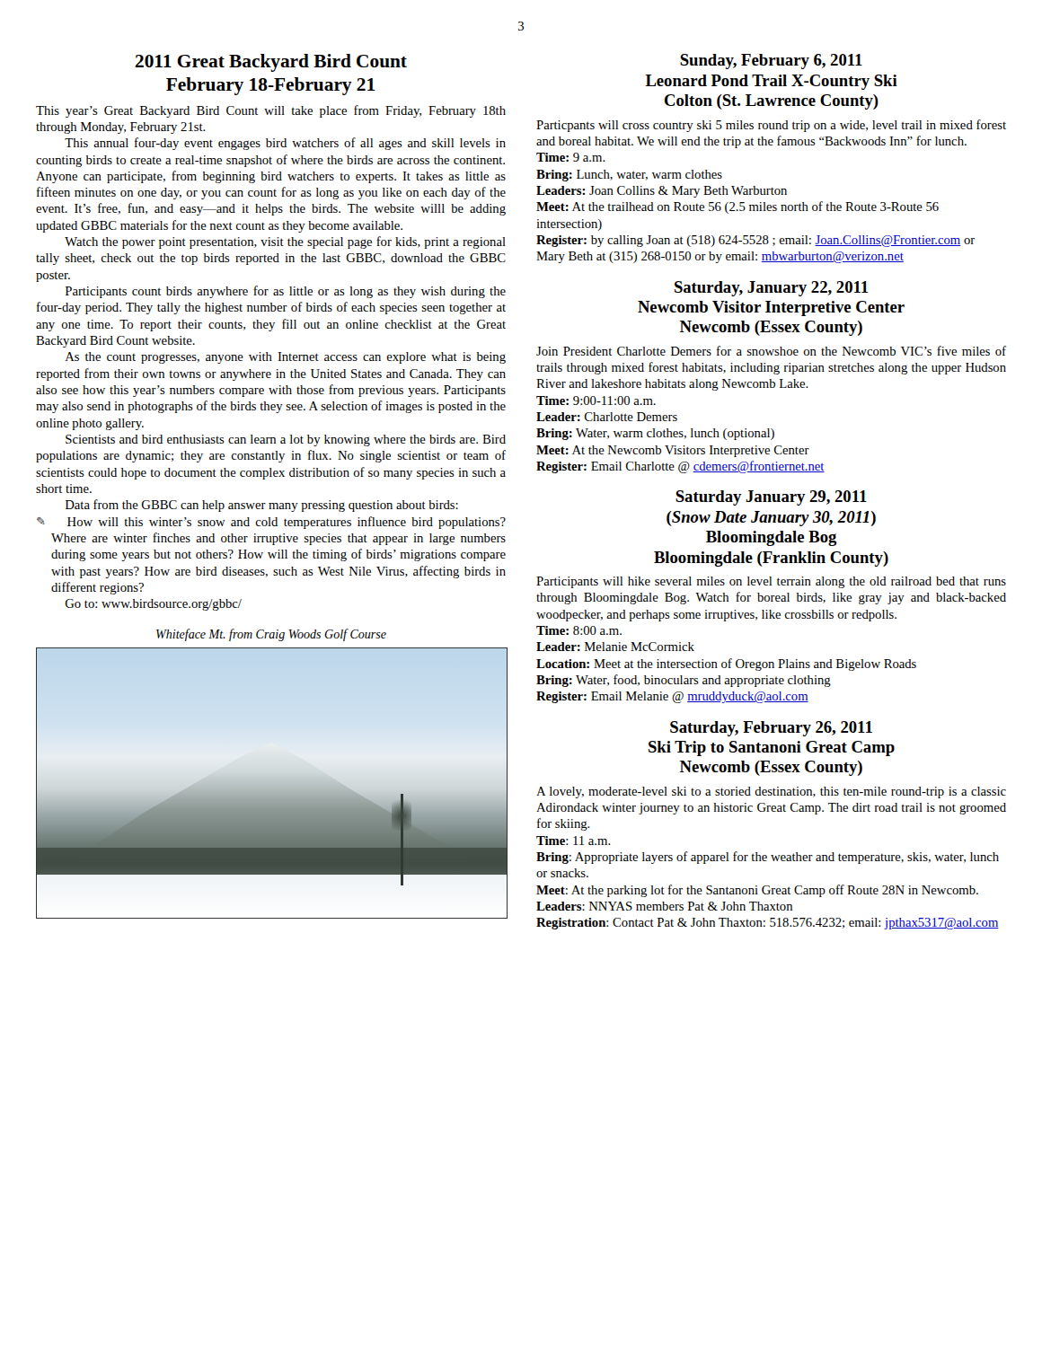3
2011 Great Backyard Bird Count
February 18-February 21
This year’s Great Backyard Bird Count will take place from Friday, February 18th through Monday, February 21st.
This annual four-day event engages bird watchers of all ages and skill levels in counting birds to create a real-time snapshot of where the birds are across the continent. Anyone can participate, from beginning bird watchers to experts. It takes as little as fifteen minutes on one day, or you can count for as long as you like on each day of the event. It’s free, fun, and easy—and it helps the birds. The website willl be adding updated GBBC materials for the next count as they become available.
Watch the power point presentation, visit the special page for kids, print a regional tally sheet, check out the top birds reported in the last GBBC, download the GBBC poster.
Participants count birds anywhere for as little or as long as they wish during the four-day period. They tally the highest number of birds of each species seen together at any one time. To report their counts, they fill out an online checklist at the Great Backyard Bird Count website.
As the count progresses, anyone with Internet access can explore what is being reported from their own towns or anywhere in the United States and Canada. They can also see how this year’s numbers compare with those from previous years. Participants may also send in photographs of the birds they see. A selection of images is posted in the online photo gallery.
Scientists and bird enthusiasts can learn a lot by knowing where the birds are. Bird populations are dynamic; they are constantly in flux. No single scientist or team of scientists could hope to document the complex distribution of so many species in such a short time.
Data from the GBBC can help answer many pressing question about birds:
✎
How will this winter’s snow and cold temperatures influence bird populations? Where are winter finches and other irruptive species that appear in large numbers during some years but not others? How will the timing of birds’ migrations compare with past years? How are bird diseases, such as West Nile Virus, affecting birds in different regions?
Go to: www.birdsource.org/gbbc/
Whiteface Mt. from Craig Woods Golf Course
Sunday, February 6, 2011
Leonard Pond Trail X-Country Ski
Colton (St. Lawrence County)
Particpants will cross country ski 5 miles round trip on a wide, level trail in mixed forest and boreal habitat. We will end the trip at the famous “Backwoods Inn” for lunch.
Time: 9 a.m.
Bring: Lunch, water, warm clothes
Leaders: Joan Collins & Mary Beth Warburton
Meet: At the trailhead on Route 56 (2.5 miles north of the Route 3-Route 56 intersection)
Register: by calling Joan at (518) 624-5528 ; email: Joan.Collins@Frontier.com or Mary Beth at (315) 268-0150 or by email: mbwarburton@verizon.net
Saturday, January 22, 2011
Newcomb Visitor Interpretive Center
Newcomb (Essex County)
Join President Charlotte Demers for a snowshoe on the Newcomb VIC’s five miles of trails through mixed forest habitats, including riparian stretches along the upper Hudson River and lakeshore habitats along Newcomb Lake.
Time: 9:00-11:00 a.m.
Leader: Charlotte Demers
Bring: Water, warm clothes, lunch (optional)
Meet: At the Newcomb Visitors Interpretive Center
Register: Email Charlotte @ cdemers@frontiernet.net
Saturday January 29, 2011
(Snow Date January 30, 2011)
Bloomingdale Bog
Bloomingdale (Franklin County)
Participants will hike several miles on level terrain along the old railroad bed that runs through Bloomingdale Bog. Watch for boreal birds, like gray jay and black-backed woodpecker, and perhaps some irruptives, like crossbills or redpolls.
Time: 8:00 a.m.
Leader: Melanie McCormick
Location: Meet at the intersection of Oregon Plains and Bigelow Roads
Bring: Water, food, binoculars and appropriate clothing
Register: Email Melanie @ mruddyduck@aol.com
Saturday, February 26, 2011
Ski Trip to Santanoni Great Camp
Newcomb (Essex County)
A lovely, moderate-level ski to a storied destination, this ten-mile round-trip is a classic Adirondack winter journey to an historic Great Camp. The dirt road trail is not groomed for skiing.
Time: 11 a.m.
Bring: Appropriate layers of apparel for the weather and temperature, skis, water, lunch or snacks.
Meet: At the parking lot for the Santanoni Great Camp off Route 28N in Newcomb.
Leaders: NNYAS members Pat & John Thaxton
Registration: Contact Pat & John Thaxton: 518.576.4232; email: jpthax5317@aol.com